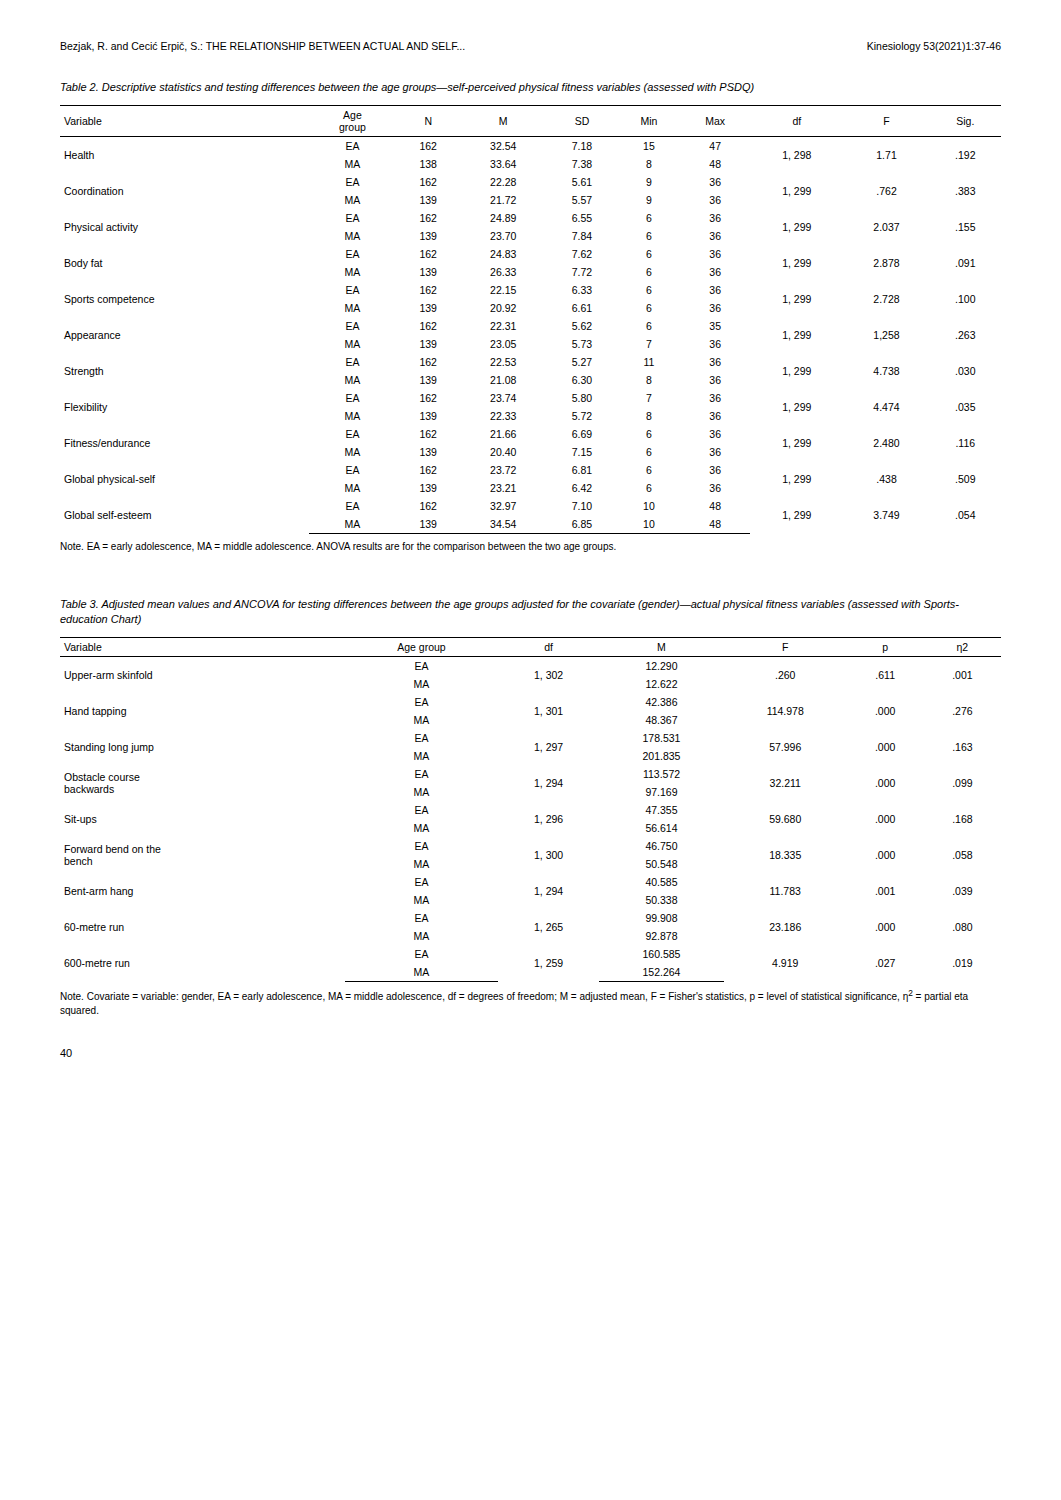Bezjak, R. and Cecić Erpič, S.: THE RELATIONSHIP BETWEEN ACTUAL AND SELF...
Kinesiology 53(2021)1:37-46
Table 2. Descriptive statistics and testing differences between the age groups—self-perceived physical fitness variables (assessed with PSDQ)
| Variable | Age group | N | M | SD | Min | Max | df | F | Sig. |
| --- | --- | --- | --- | --- | --- | --- | --- | --- | --- |
| Health | EA | 162 | 32.54 | 7.18 | 15 | 47 | 1, 298 | 1.71 | .192 |
| MA | 138 | 33.64 | 7.38 | 8 | 48 |
| Coordination | EA | 162 | 22.28 | 5.61 | 9 | 36 | 1, 299 | .762 | .383 |
| MA | 139 | 21.72 | 5.57 | 9 | 36 |
| Physical activity | EA | 162 | 24.89 | 6.55 | 6 | 36 | 1, 299 | 2.037 | .155 |
| MA | 139 | 23.70 | 7.84 | 6 | 36 |
| Body fat | EA | 162 | 24.83 | 7.62 | 6 | 36 | 1, 299 | 2.878 | .091 |
| MA | 139 | 26.33 | 7.72 | 6 | 36 |
| Sports competence | EA | 162 | 22.15 | 6.33 | 6 | 36 | 1, 299 | 2.728 | .100 |
| MA | 139 | 20.92 | 6.61 | 6 | 36 |
| Appearance | EA | 162 | 22.31 | 5.62 | 6 | 35 | 1, 299 | 1,258 | .263 |
| MA | 139 | 23.05 | 5.73 | 7 | 36 |
| Strength | EA | 162 | 22.53 | 5.27 | 11 | 36 | 1, 299 | 4.738 | .030 |
| MA | 139 | 21.08 | 6.30 | 8 | 36 |
| Flexibility | EA | 162 | 23.74 | 5.80 | 7 | 36 | 1, 299 | 4.474 | .035 |
| MA | 139 | 22.33 | 5.72 | 8 | 36 |
| Fitness/endurance | EA | 162 | 21.66 | 6.69 | 6 | 36 | 1, 299 | 2.480 | .116 |
| MA | 139 | 20.40 | 7.15 | 6 | 36 |
| Global physical-self | EA | 162 | 23.72 | 6.81 | 6 | 36 | 1, 299 | .438 | .509 |
| MA | 139 | 23.21 | 6.42 | 6 | 36 |
| Global self-esteem | EA | 162 | 32.97 | 7.10 | 10 | 48 | 1, 299 | 3.749 | .054 |
| MA | 139 | 34.54 | 6.85 | 10 | 48 |
Note. EA = early adolescence, MA = middle adolescence. ANOVA results are for the comparison between the two age groups.
Table 3. Adjusted mean values and ANCOVA for testing differences between the age groups adjusted for the covariate (gender)—actual physical fitness variables (assessed with Sports-education Chart)
| Variable | Age group | df | M | F | p | η2 |
| --- | --- | --- | --- | --- | --- | --- |
| Upper-arm skinfold | EA | 1, 302 | 12.290 | .260 | .611 | .001 |
| MA | 12.622 |
| Hand tapping | EA | 1, 301 | 42.386 | 114.978 | .000 | .276 |
| MA | 48.367 |
| Standing long jump | EA | 1, 297 | 178.531 | 57.996 | .000 | .163 |
| MA | 201.835 |
| Obstacle course backwards | EA | 1, 294 | 113.572 | 32.211 | .000 | .099 |
| MA | 97.169 |
| Sit-ups | EA | 1, 296 | 47.355 | 59.680 | .000 | .168 |
| MA | 56.614 |
| Forward bend on the bench | EA | 1, 300 | 46.750 | 18.335 | .000 | .058 |
| MA | 50.548 |
| Bent-arm hang | EA | 1, 294 | 40.585 | 11.783 | .001 | .039 |
| MA | 50.338 |
| 60-metre run | EA | 1, 265 | 99.908 | 23.186 | .000 | .080 |
| MA | 92.878 |
| 600-metre run | EA | 1, 259 | 160.585 | 4.919 | .027 | .019 |
| MA | 152.264 |
Note. Covariate = variable: gender, EA = early adolescence, MA = middle adolescence, df = degrees of freedom; M = adjusted mean, F = Fisher's statistics, p = level of statistical significance, η2 = partial eta squared.
40